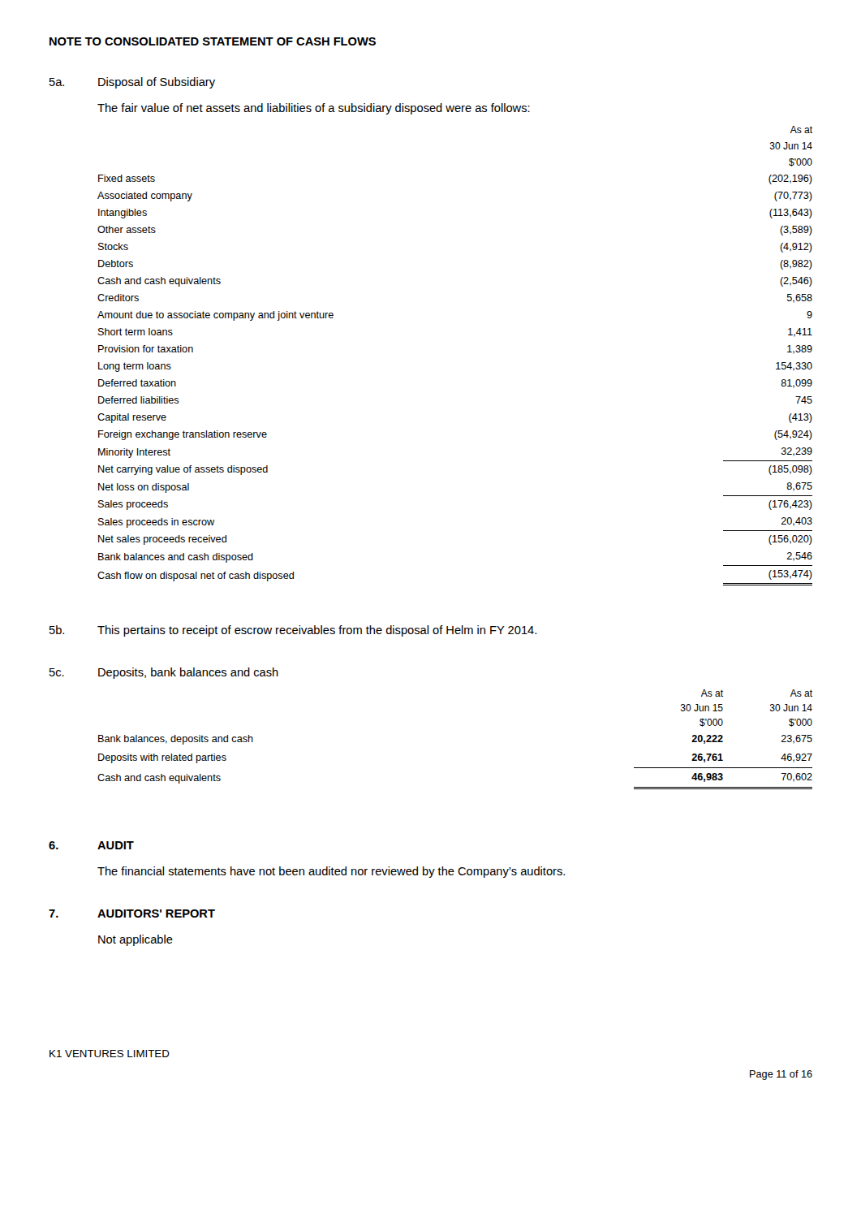NOTE TO CONSOLIDATED STATEMENT OF CASH FLOWS
5a.
Disposal of Subsidiary
The fair value of net assets and liabilities of a subsidiary disposed were as follows:
| | As at |
| | 30 Jun 14 |
| | $'000 |
| Fixed assets | (202,196) |
| Associated company | (70,773) |
| Intangibles | (113,643) |
| Other assets | (3,589) |
| Stocks | (4,912) |
| Debtors | (8,982) |
| Cash and cash equivalents | (2,546) |
| Creditors | 5,658 |
| Amount due to associate company and joint venture | 9 |
| Short term loans | 1,411 |
| Provision for taxation | 1,389 |
| Long term loans | 154,330 |
| Deferred taxation | 81,099 |
| Deferred liabilities | 745 |
| Capital reserve | (413) |
| Foreign exchange translation reserve | (54,924) |
| Minority Interest | 32,239 |
| Net carrying value of assets disposed | (185,098) |
| Net loss on disposal | 8,675 |
| Sales proceeds | (176,423) |
| Sales proceeds in escrow | 20,403 |
| Net sales proceeds received | (156,020) |
| Bank balances and cash disposed | 2,546 |
| Cash flow on disposal net of cash disposed | (153,474) |
5b.
This pertains to receipt of escrow receivables from the disposal of Helm in FY 2014.
5c.
Deposits, bank balances and cash
| | As at | As at |
| | 30 Jun 15 | 30 Jun 14 |
| | $'000 | $'000 |
| Bank balances, deposits and cash | 20,222 | 23,675 |
| Deposits with related parties | 26,761 | 46,927 |
| Cash and cash equivalents | 46,983 | 70,602 |
6.
AUDIT
The financial statements have not been audited nor reviewed by the Company’s auditors.
7.
AUDITORS' REPORT
Not applicable
K1 VENTURES LIMITED
Page 11 of 16